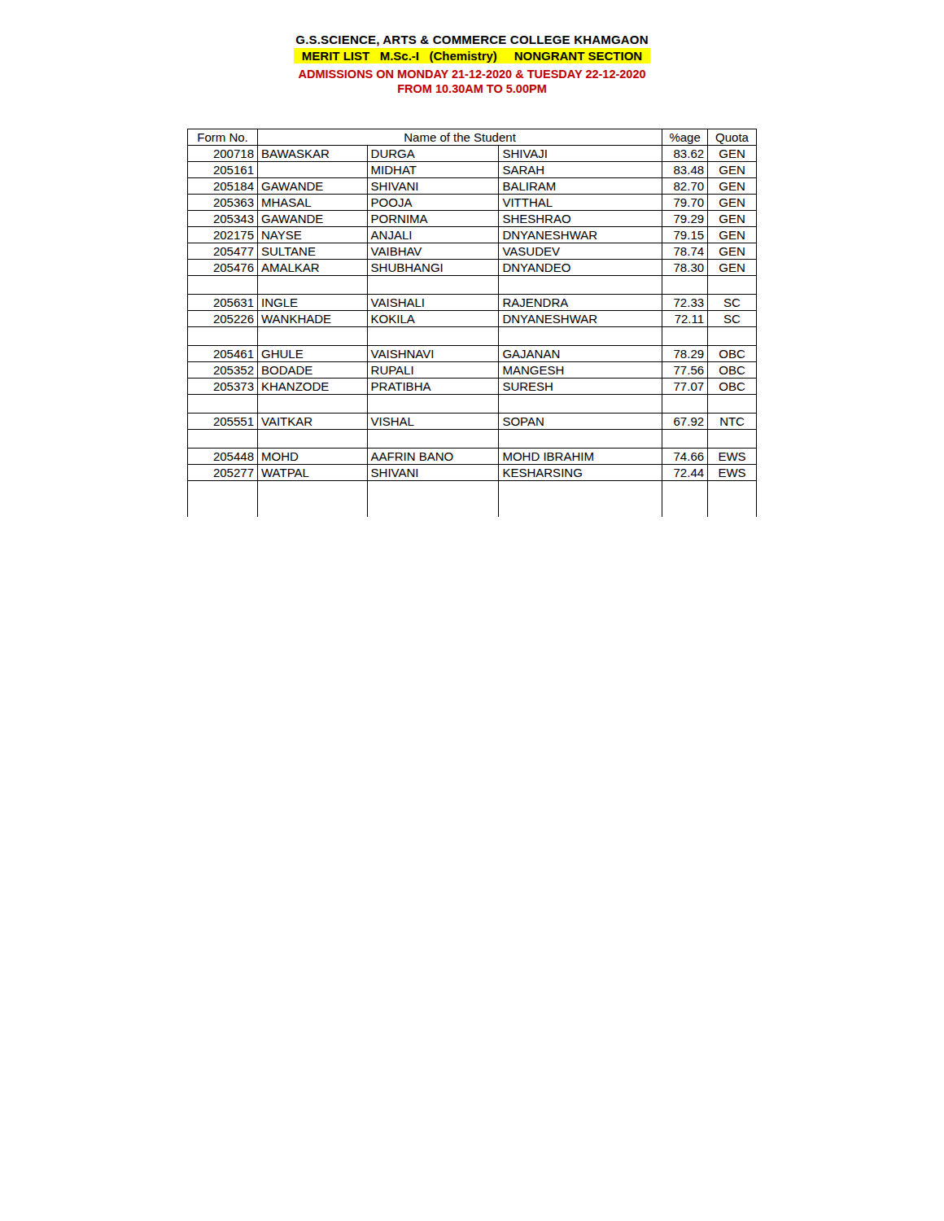G.S.SCIENCE, ARTS & COMMERCE COLLEGE KHAMGAON
MERIT LIST M.Sc.-I (Chemistry) NONGRANT SECTION
ADMISSIONS ON MONDAY 21-12-2020 & TUESDAY 22-12-2020
FROM 10.30AM TO 5.00PM
| Form No. | Name of the Student | %age | Quota |
| --- | --- | --- | --- |
| 200718 | BAWASKAR | DURGA | SHIVAJI | 83.62 | GEN |
| 205161 | | MIDHAT | SARAH | 83.48 | GEN |
| 205184 | GAWANDE | SHIVANI | BALIRAM | 82.70 | GEN |
| 205363 | MHASAL | POOJA | VITTHAL | 79.70 | GEN |
| 205343 | GAWANDE | PORNIMA | SHESHRAO | 79.29 | GEN |
| 202175 | NAYSE | ANJALI | DNYANESHWAR | 79.15 | GEN |
| 205477 | SULTANE | VAIBHAV | VASUDEV | 78.74 | GEN |
| 205476 | AMALKAR | SHUBHANGI | DNYANDEO | 78.30 | GEN |
| 205631 | INGLE | VAISHALI | RAJENDRA | 72.33 | SC |
| 205226 | WANKHADE | KOKILA | DNYANESHWAR | 72.11 | SC |
| 205461 | GHULE | VAISHNAVI | GAJANAN | 78.29 | OBC |
| 205352 | BODADE | RUPALI | MANGESH | 77.56 | OBC |
| 205373 | KHANZODE | PRATIBHA | SURESH | 77.07 | OBC |
| 205551 | VAITKAR | VISHAL | SOPAN | 67.92 | NTC |
| 205448 | MOHD | AAFRIN BANO | MOHD IBRAHIM | 74.66 | EWS |
| 205277 | WATPAL | SHIVANI | KESHARSING | 72.44 | EWS |